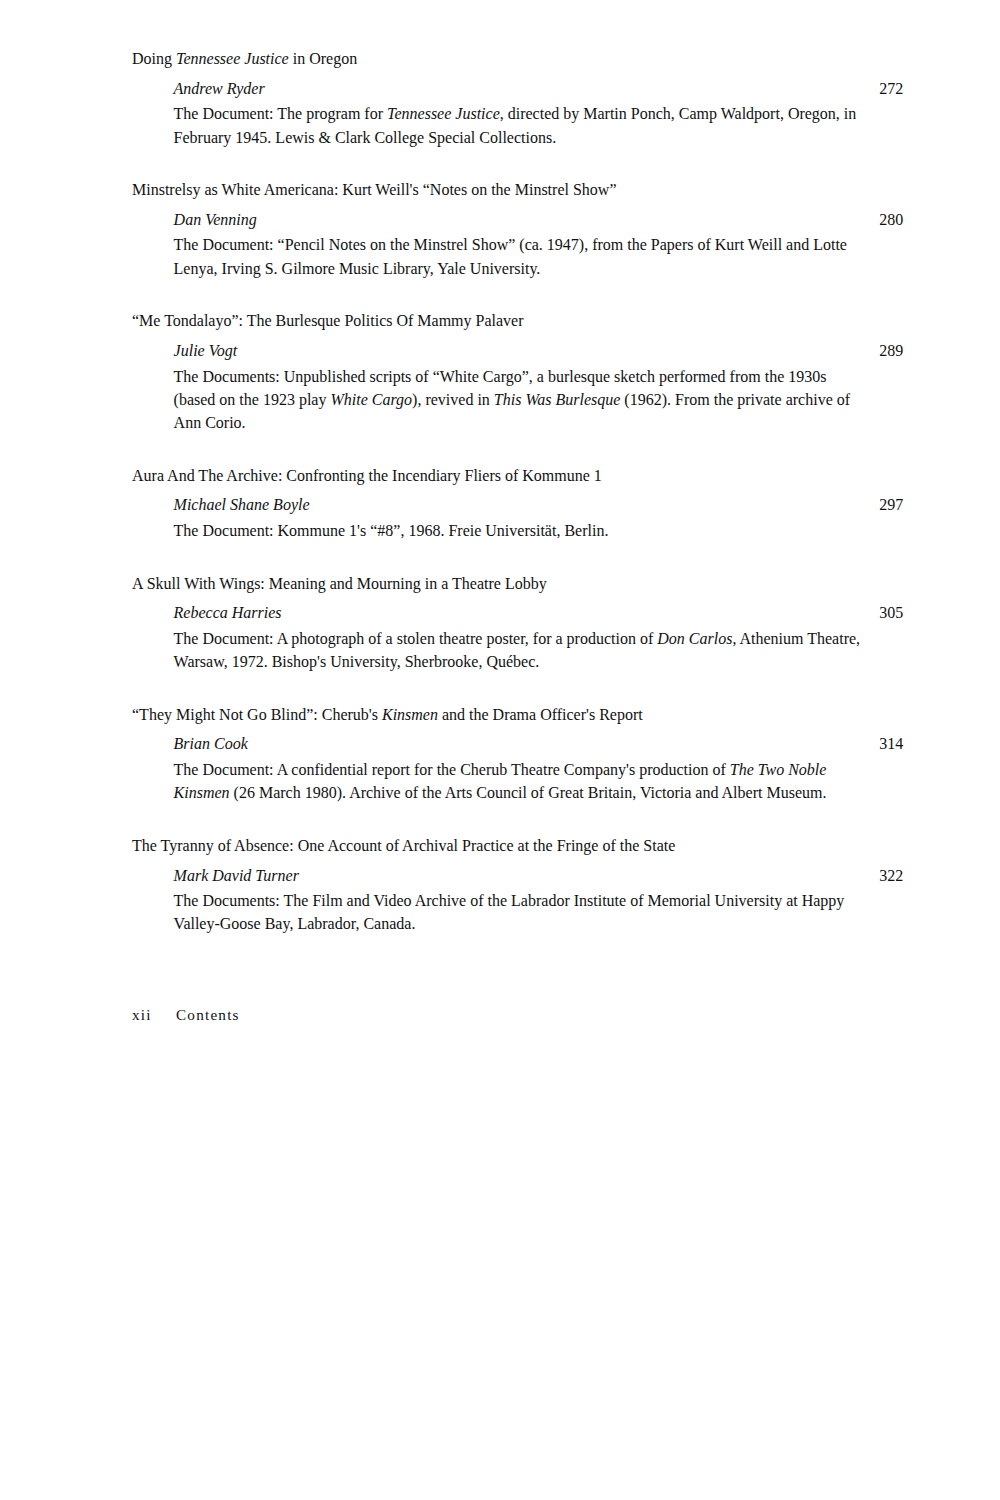Doing Tennessee Justice in Oregon
Andrew Ryder272
The Document: The program for Tennessee Justice, directed by Martin Ponch, Camp Waldport, Oregon, in February 1945. Lewis & Clark College Special Collections.
Minstrelsy as White Americana: Kurt Weill's “Notes on the Minstrel Show”
Dan Venning280
The Document: “Pencil Notes on the Minstrel Show” (ca. 1947), from the Papers of Kurt Weill and Lotte Lenya, Irving S. Gilmore Music Library, Yale University.
“Me Tondalayo”: The Burlesque Politics Of Mammy Palaver
Julie Vogt289
The Documents: Unpublished scripts of “White Cargo”, a burlesque sketch performed from the 1930s (based on the 1923 play White Cargo), revived in This Was Burlesque (1962). From the private archive of Ann Corio.
Aura And The Archive: Confronting the Incendiary Fliers of Kommune 1
Michael Shane Boyle297
The Document: Kommune 1's “#8”, 1968. Freie Universität, Berlin.
A Skull With Wings: Meaning and Mourning in a Theatre Lobby
Rebecca Harries305
The Document: A photograph of a stolen theatre poster, for a production of Don Carlos, Athenium Theatre, Warsaw, 1972. Bishop's University, Sherbrooke, Québec.
“They Might Not Go Blind”: Cherub's Kinsmen and the Drama Officer's Report
Brian Cook314
The Document: A confidential report for the Cherub Theatre Company's production of The Two Noble Kinsmen (26 March 1980). Archive of the Arts Council of Great Britain, Victoria and Albert Museum.
The Tyranny of Absence: One Account of Archival Practice at the Fringe of the State
Mark David Turner322
The Documents: The Film and Video Archive of the Labrador Institute of Memorial University at Happy Valley-Goose Bay, Labrador, Canada.
xii Contents